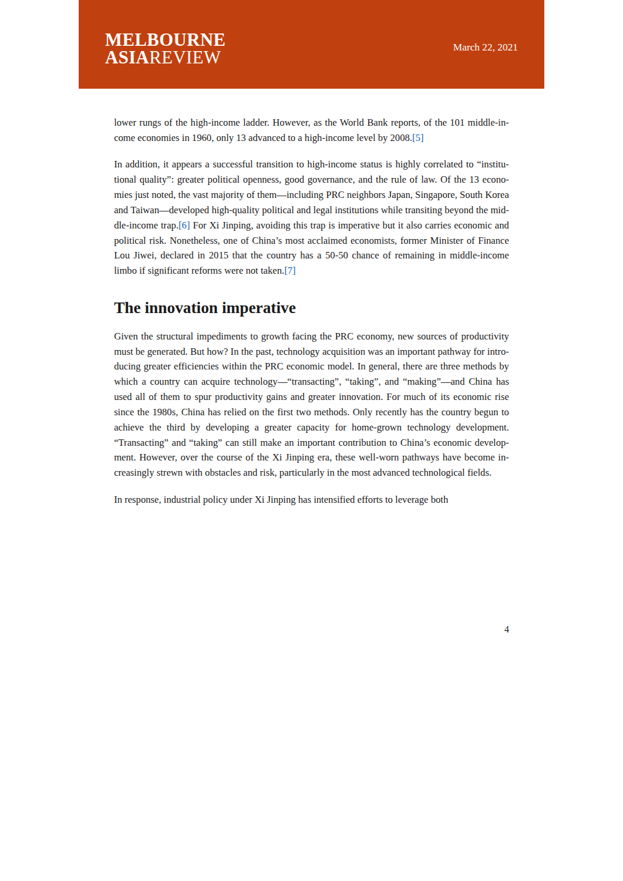Melbourne Asia Review
March 22, 2021
lower rungs of the high-income ladder. However, as the World Bank reports, of the 101 middle-income economies in 1960, only 13 advanced to a high-income level by 2008.[5]
In addition, it appears a successful transition to high-income status is highly correlated to “institutional quality”: greater political openness, good governance, and the rule of law. Of the 13 economies just noted, the vast majority of them—including PRC neighbors Japan, Singapore, South Korea and Taiwan—developed high-quality political and legal institutions while transiting beyond the middle-income trap.[6] For Xi Jinping, avoiding this trap is imperative but it also carries economic and political risk. Nonetheless, one of China’s most acclaimed economists, former Minister of Finance Lou Jiwei, declared in 2015 that the country has a 50-50 chance of remaining in middle-income limbo if significant reforms were not taken.[7]
The innovation imperative
Given the structural impediments to growth facing the PRC economy, new sources of productivity must be generated. But how? In the past, technology acquisition was an important pathway for introducing greater efficiencies within the PRC economic model. In general, there are three methods by which a country can acquire technology—“transacting”, “taking”, and “making”—and China has used all of them to spur productivity gains and greater innovation. For much of its economic rise since the 1980s, China has relied on the first two methods. Only recently has the country begun to achieve the third by developing a greater capacity for home-grown technology development. “Transacting” and “taking” can still make an important contribution to China’s economic development. However, over the course of the Xi Jinping era, these well-worn pathways have become increasingly strewn with obstacles and risk, particularly in the most advanced technological fields.
In response, industrial policy under Xi Jinping has intensified efforts to leverage both
4